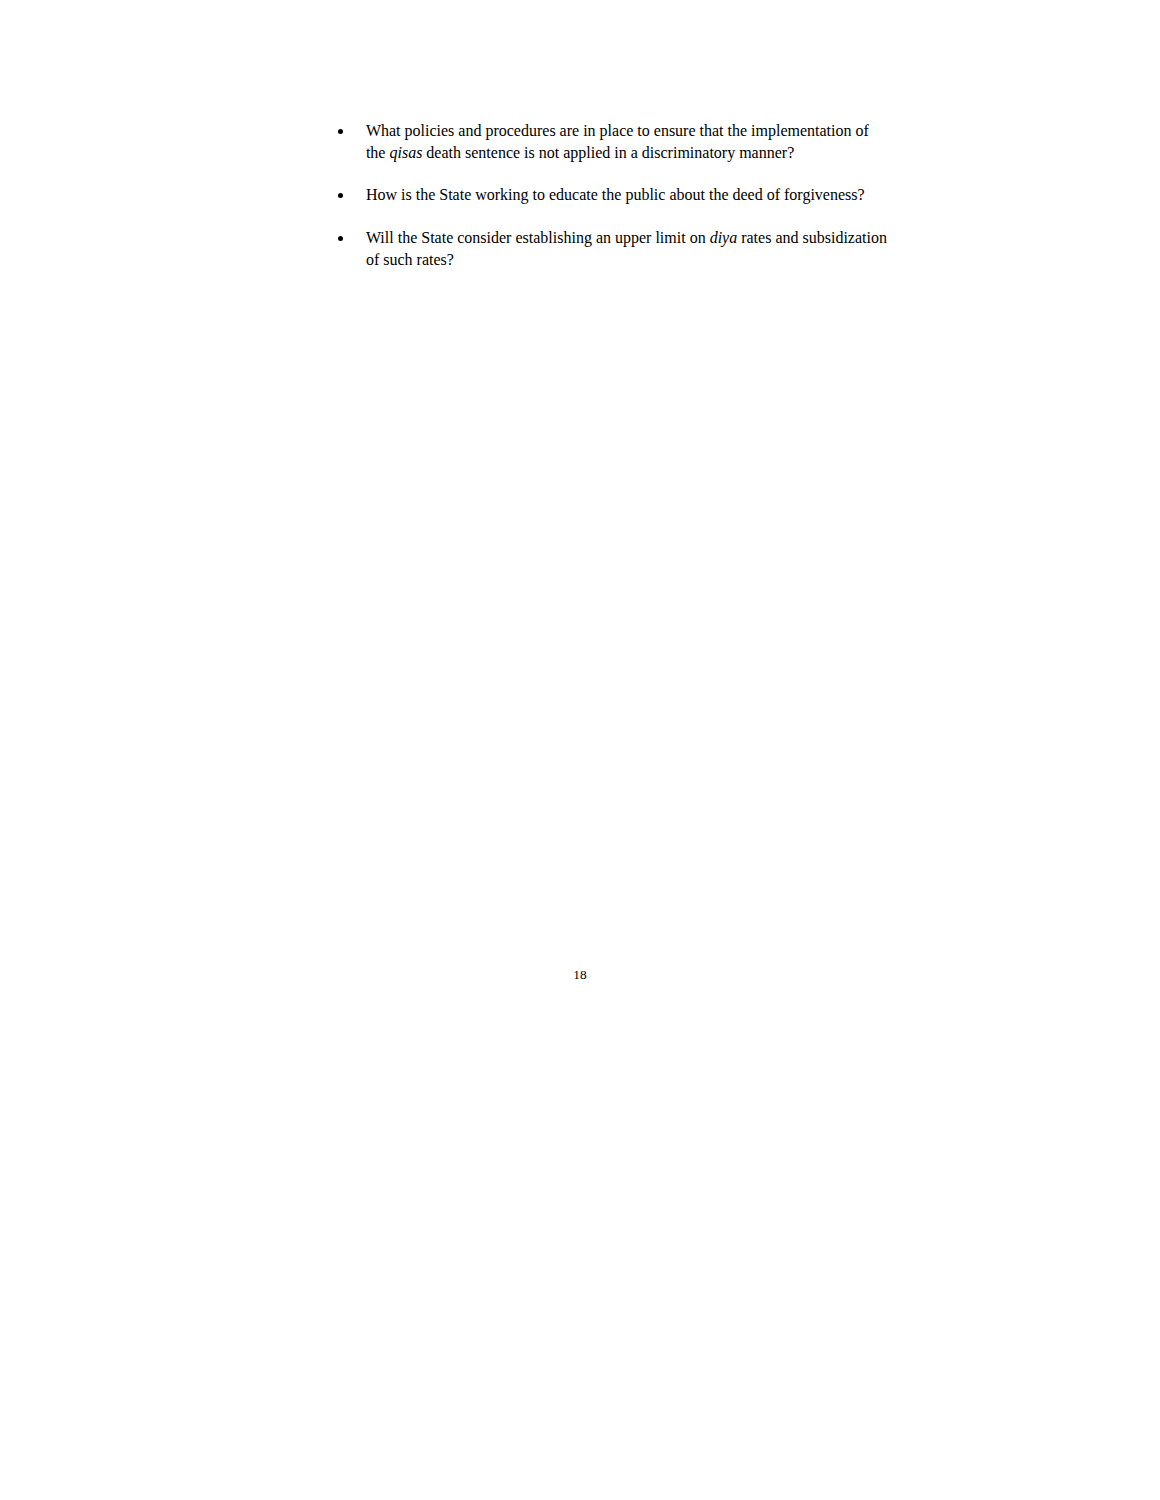What policies and procedures are in place to ensure that the implementation of the qisas death sentence is not applied in a discriminatory manner?
How is the State working to educate the public about the deed of forgiveness?
Will the State consider establishing an upper limit on diya rates and subsidization of such rates?
18